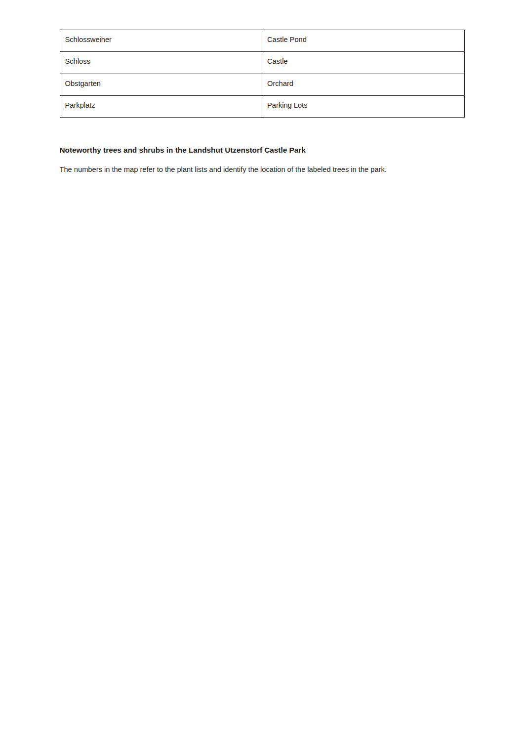| Schlossweiher | Castle Pond |
| Schloss | Castle |
| Obstgarten | Orchard |
| Parkplatz | Parking Lots |
Noteworthy trees and shrubs in the Landshut Utzenstorf Castle Park
The numbers in the map refer to the plant lists and identify the location of the labeled trees in the park.